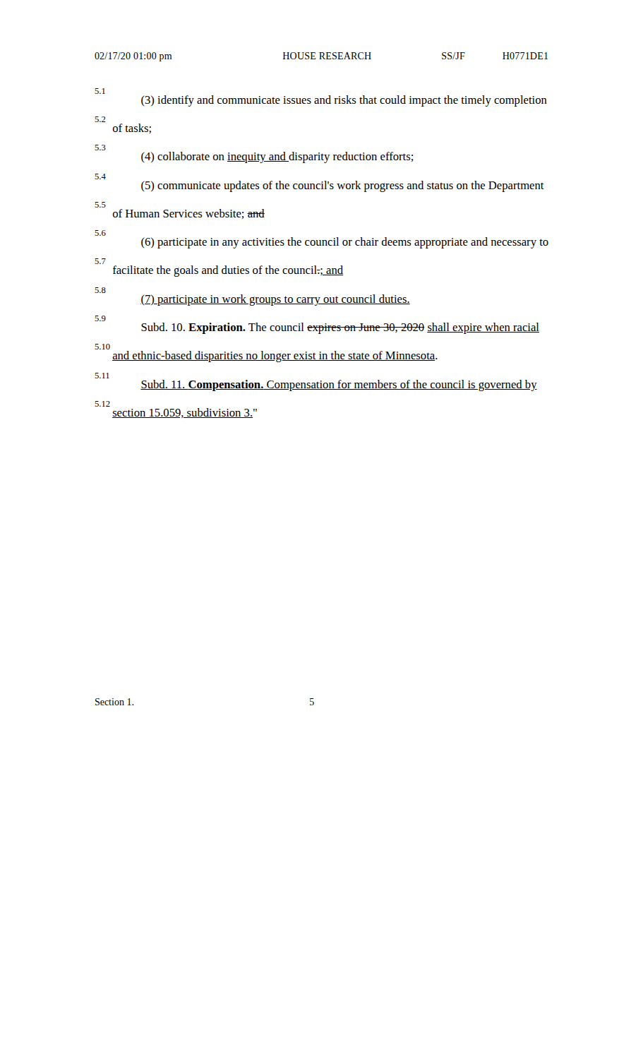02/17/20 01:00 pm
HOUSE RESEARCH
SS/JF H0771DE1
| 5.1 | (3) identify and communicate issues and risks that could impact the timely completion |
| 5.2 | of tasks; |
| 5.3 | (4) collaborate on inequity and disparity reduction efforts; |
| 5.4 | (5) communicate updates of the council's work progress and status on the Department |
| 5.5 | of Human Services website; and |
| 5.6 | (6) participate in any activities the council or chair deems appropriate and necessary to |
| 5.7 | facilitate the goals and duties of the council . ; and |
| 5.8 | (7) participate in work groups to carry out council duties. |
| 5.9 | Subd. 10. Expiration. The council expires on June 30, 2020 shall expire when racial |
| 5.10 | and ethnic-based disparities no longer exist in the state of Minnesota . |
| 5.11 | Subd. 11. Compensation. Compensation for members of the council is governed by |
| 5.12 | section 15.059, subdivision 3. " |
Section 1. 5